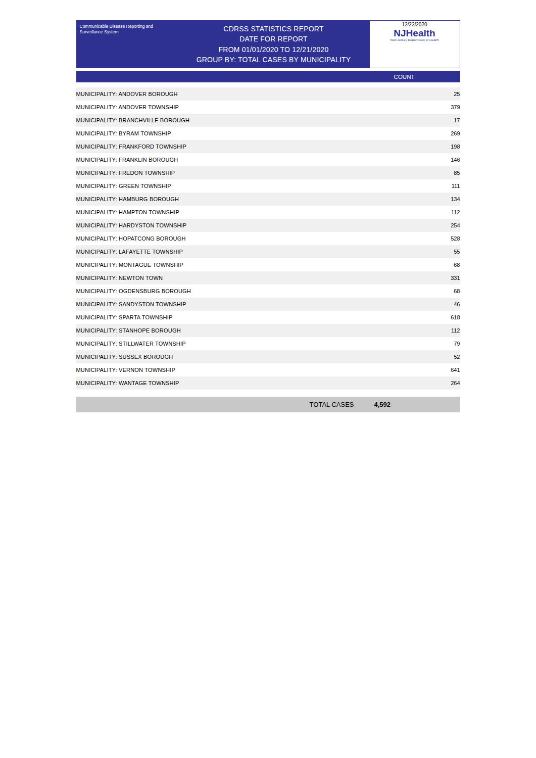Communicable Disease Reporting and
Surveillance System
CDRSS STATISTICS REPORT
DATE FOR REPORT
FROM 01/01/2020 TO 12/21/2020
GROUP BY: TOTAL CASES BY MUNICIPALITY
12/22/2020
NJ Health
New Jersey Department of Health
COUNT
| MUNICIPALITY: ANDOVER BOROUGH | 25 |
| MUNICIPALITY: ANDOVER TOWNSHIP | 379 |
| MUNICIPALITY: BRANCHVILLE BOROUGH | 17 |
| MUNICIPALITY: BYRAM TOWNSHIP | 269 |
| MUNICIPALITY: FRANKFORD TOWNSHIP | 198 |
| MUNICIPALITY: FRANKLIN BOROUGH | 146 |
| MUNICIPALITY: FREDON TOWNSHIP | 85 |
| MUNICIPALITY: GREEN TOWNSHIP | 111 |
| MUNICIPALITY: HAMBURG BOROUGH | 134 |
| MUNICIPALITY: HAMPTON TOWNSHIP | 112 |
| MUNICIPALITY: HARDYSTON TOWNSHIP | 254 |
| MUNICIPALITY: HOPATCONG BOROUGH | 528 |
| MUNICIPALITY: LAFAYETTE TOWNSHIP | 55 |
| MUNICIPALITY: MONTAGUE TOWNSHIP | 68 |
| MUNICIPALITY: NEWTON TOWN | 331 |
| MUNICIPALITY: OGDENSBURG BOROUGH | 68 |
| MUNICIPALITY: SANDYSTON TOWNSHIP | 46 |
| MUNICIPALITY: SPARTA TOWNSHIP | 618 |
| MUNICIPALITY: STANHOPE BOROUGH | 112 |
| MUNICIPALITY: STILLWATER TOWNSHIP | 79 |
| MUNICIPALITY: SUSSEX BOROUGH | 52 |
| MUNICIPALITY: VERNON TOWNSHIP | 641 |
| MUNICIPALITY: WANTAGE TOWNSHIP | 264 |
TOTAL CASES
4,592